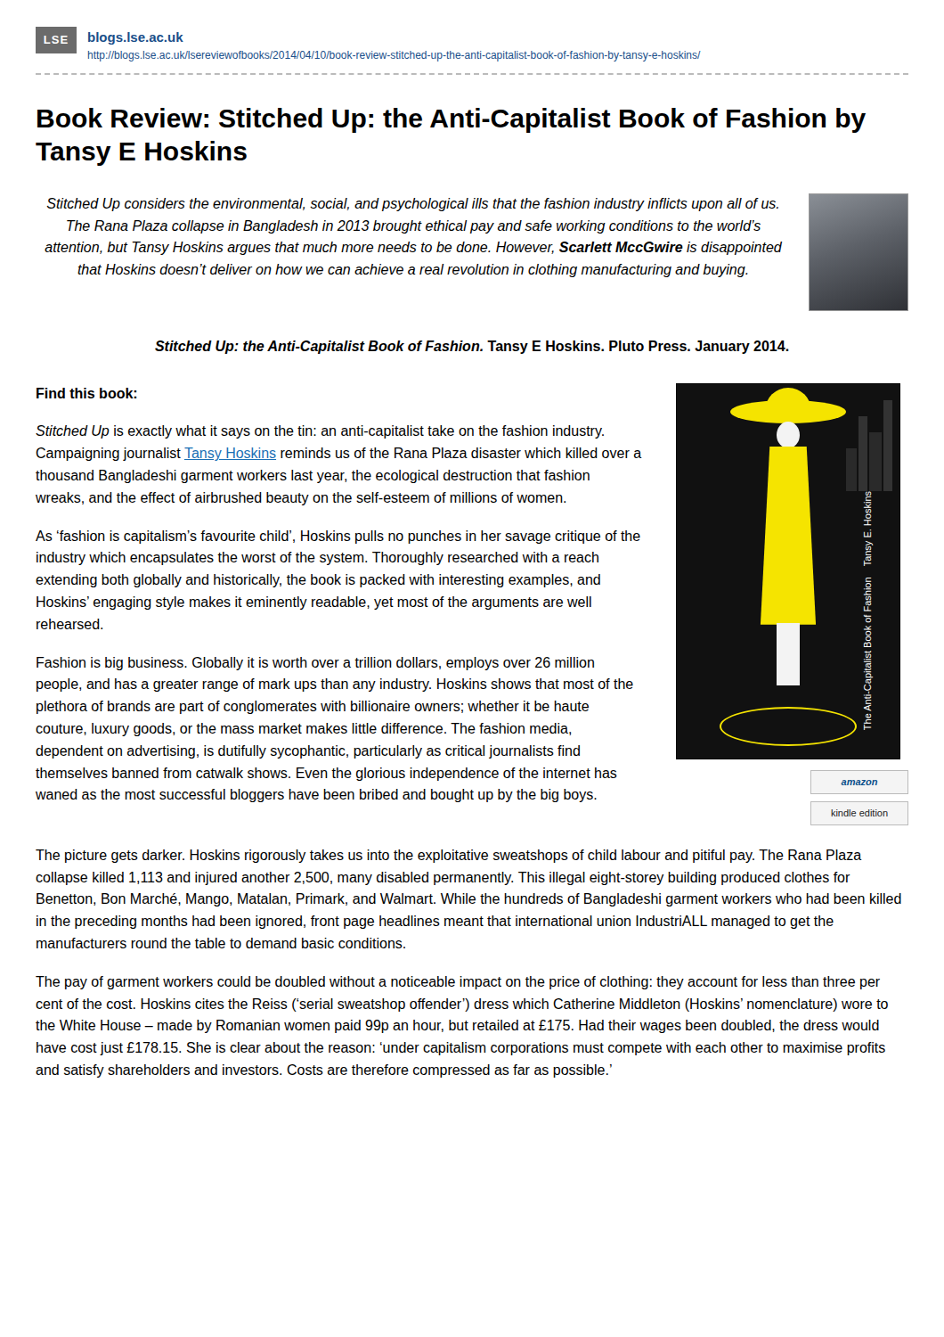LSE
blogs.lse.ac.uk
http://blogs.lse.ac.uk/lsereviewofbooks/2014/04/10/book-review-stitched-up-the-anti-capitalist-book-of-fashion-by-tansy-e-hoskins/
Book Review: Stitched Up: the Anti-Capitalist Book of Fashion by Tansy E Hoskins
Stitched Up considers the environmental, social, and psychological ills that the fashion industry inflicts upon all of us. The Rana Plaza collapse in Bangladesh in 2013 brought ethical pay and safe working conditions to the world’s attention, but Tansy Hoskins argues that much more needs to be done. However, Scarlett MccGwire is disappointed that Hoskins doesn’t deliver on how we can achieve a real revolution in clothing manufacturing and buying.
Stitched Up: the Anti-Capitalist Book of Fashion. Tansy E Hoskins. Pluto Press. January 2014.
STITCHED UP
The Anti-Capitalist Book of Fashion Tansy E. Hoskins
amazon kindle edition
Find this book:
Stitched Up is exactly what it says on the tin: an anti-capitalist take on the fashion industry. Campaigning journalist Tansy Hoskins reminds us of the Rana Plaza disaster which killed over a thousand Bangladeshi garment workers last year, the ecological destruction that fashion wreaks, and the effect of airbrushed beauty on the self-esteem of millions of women.
As ‘fashion is capitalism’s favourite child’, Hoskins pulls no punches in her savage critique of the industry which encapsulates the worst of the system. Thoroughly researched with a reach extending both globally and historically, the book is packed with interesting examples, and Hoskins’ engaging style makes it eminently readable, yet most of the arguments are well rehearsed.
Fashion is big business. Globally it is worth over a trillion dollars, employs over 26 million people, and has a greater range of mark ups than any industry. Hoskins shows that most of the plethora of brands are part of conglomerates with billionaire owners; whether it be haute couture, luxury goods, or the mass market makes little difference. The fashion media, dependent on advertising, is dutifully sycophantic, particularly as critical journalists find themselves banned from catwalk shows. Even the glorious independence of the internet has waned as the most successful bloggers have been bribed and bought up by the big boys.
The picture gets darker. Hoskins rigorously takes us into the exploitative sweatshops of child labour and pitiful pay. The Rana Plaza collapse killed 1,113 and injured another 2,500, many disabled permanently. This illegal eight-storey building produced clothes for Benetton, Bon Marché, Mango, Matalan, Primark, and Walmart. While the hundreds of Bangladeshi garment workers who had been killed in the preceding months had been ignored, front page headlines meant that international union IndustriALL managed to get the manufacturers round the table to demand basic conditions.
The pay of garment workers could be doubled without a noticeable impact on the price of clothing: they account for less than three per cent of the cost. Hoskins cites the Reiss (‘serial sweatshop offender’) dress which Catherine Middleton (Hoskins’ nomenclature) wore to the White House – made by Romanian women paid 99p an hour, but retailed at £175. Had their wages been doubled, the dress would have cost just £178.15. She is clear about the reason: ‘under capitalism corporations must compete with each other to maximise profits and satisfy shareholders and investors. Costs are therefore compressed as far as possible.’